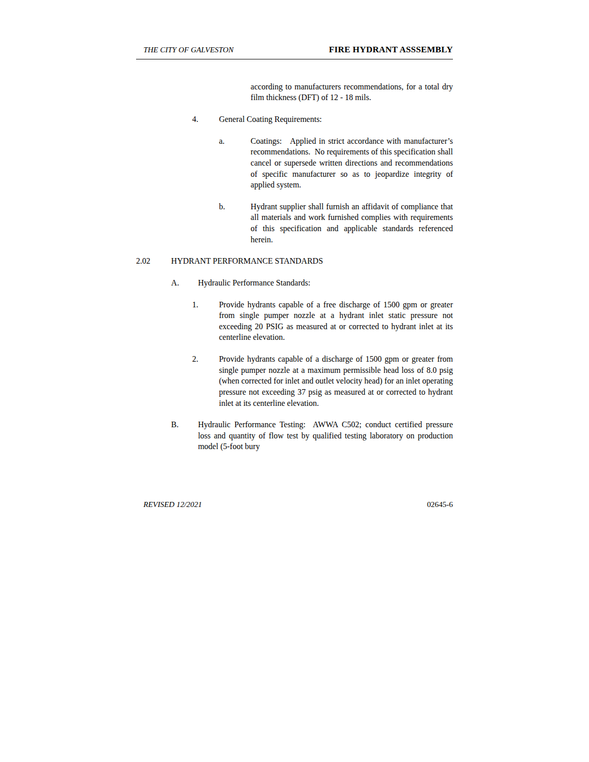THE CITY OF GALVESTON
FIRE HYDRANT ASSSEMBLY
according to manufacturers recommendations, for a total dry film thickness (DFT) of 12 - 18 mils.
4.
General Coating Requirements:
a.
Coatings: Applied in strict accordance with manufacturer’s recommendations. No requirements of this specification shall cancel or supersede written directions and recommendations of specific manufacturer so as to jeopardize integrity of applied system.
b.
Hydrant supplier shall furnish an affidavit of compliance that all materials and work furnished complies with requirements of this specification and applicable standards referenced herein.
2.02
HYDRANT PERFORMANCE STANDARDS
A.
Hydraulic Performance Standards:
1.
Provide hydrants capable of a free discharge of 1500 gpm or greater from single pumper nozzle at a hydrant inlet static pressure not exceeding 20 PSIG as measured at or corrected to hydrant inlet at its centerline elevation.
2.
Provide hydrants capable of a discharge of 1500 gpm or greater from single pumper nozzle at a maximum permissible head loss of 8.0 psig (when corrected for inlet and outlet velocity head) for an inlet operating pressure not exceeding 37 psig as measured at or corrected to hydrant inlet at its centerline elevation.
B.
Hydraulic Performance Testing: AWWA C502; conduct certified pressure loss and quantity of flow test by qualified testing laboratory on production model (5-foot bury
REVISED 12/2021
02645-6